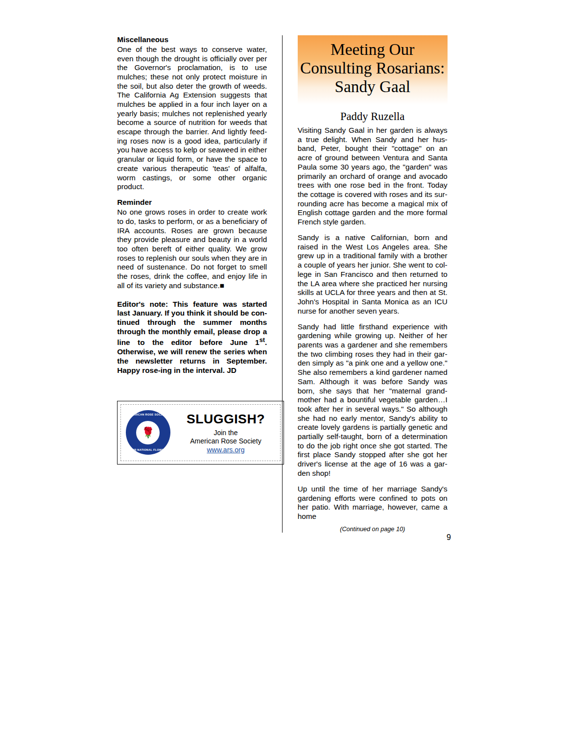Miscellaneous
One of the best ways to conserve water, even though the drought is officially over per the Governor's proclamation, is to use mulches; these not only protect moisture in the soil, but also deter the growth of weeds. The California Ag Extension suggests that mulches be applied in a four inch layer on a yearly basis; mulches not replenished yearly become a source of nutrition for weeds that escape through the barrier. And lightly feeding roses now is a good idea, particularly if you have access to kelp or seaweed in either granular or liquid form, or have the space to create various therapeutic 'teas' of alfalfa, worm castings, or some other organic product.
Reminder
No one grows roses in order to create work to do, tasks to perform, or as a beneficiary of IRA accounts. Roses are grown because they provide pleasure and beauty in a world too often bereft of either quality. We grow roses to replenish our souls when they are in need of sustenance. Do not forget to smell the roses, drink the coffee, and enjoy life in all of its variety and substance.■
Editor's note: This feature was started last January. If you think it should be continued through the summer months through the monthly email, please drop a line to the editor before June 1st. Otherwise, we will renew the series when the newsletter returns in September. Happy rose-ing in the interval. JD
AMERICAN ROSE SOCIETY
🌹
OUR NATIONAL FLOWER
SLUGGISH?
Join the
American Rose Society
www.ars.org
Meeting Our Consulting Rosarians: Sandy Gaal
Paddy Ruzella
Visiting Sandy Gaal in her garden is always a true delight. When Sandy and her husband, Peter, bought their "cottage" on an acre of ground between Ventura and Santa Paula some 30 years ago, the "garden" was primarily an orchard of orange and avocado trees with one rose bed in the front. Today the cottage is covered with roses and its surrounding acre has become a magical mix of English cottage garden and the more formal French style garden.
Sandy is a native Californian, born and raised in the West Los Angeles area. She grew up in a traditional family with a brother a couple of years her junior. She went to college in San Francisco and then returned to the LA area where she practiced her nursing skills at UCLA for three years and then at St. John's Hospital in Santa Monica as an ICU nurse for another seven years.
Sandy had little firsthand experience with gardening while growing up. Neither of her parents was a gardener and she remembers the two climbing roses they had in their garden simply as "a pink one and a yellow one." She also remembers a kind gardener named Sam. Although it was before Sandy was born, she says that her "maternal grandmother had a bountiful vegetable garden…I took after her in several ways." So although she had no early mentor, Sandy's ability to create lovely gardens is partially genetic and partially self-taught, born of a determination to do the job right once she got started. The first place Sandy stopped after she got her driver's license at the age of 16 was a garden shop!
Up until the time of her marriage Sandy's gardening efforts were confined to pots on her patio. With marriage, however, came a home
(Continued on page 10)
9